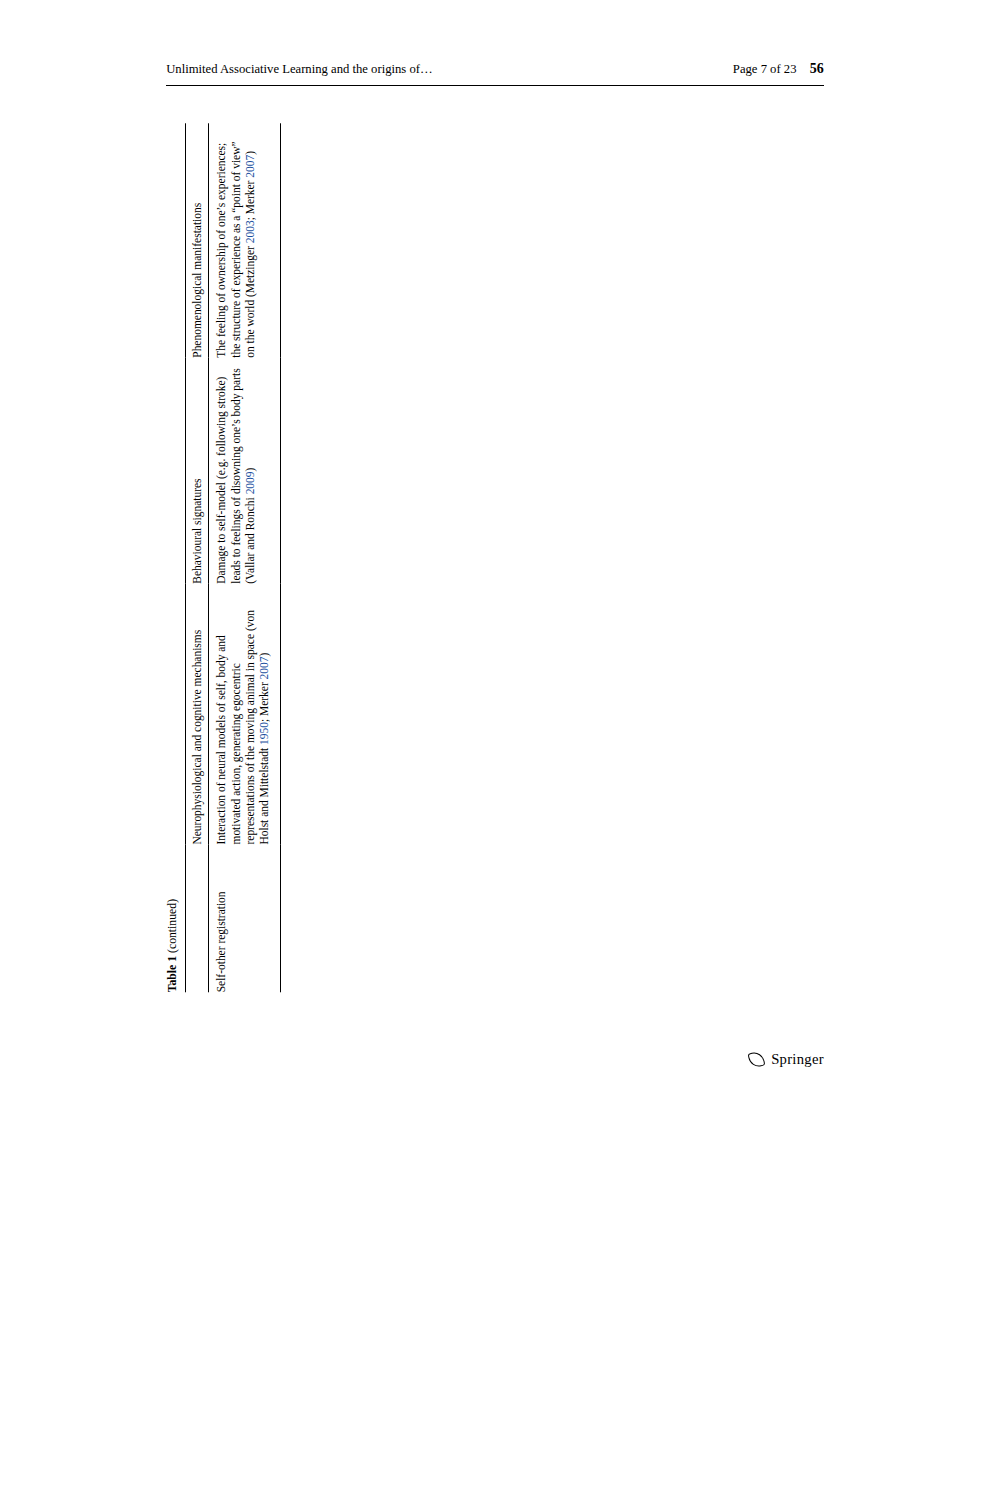Unlimited Associative Learning and the origins of…
Page 7 of 2356
Table 1 (continued)
| | Neurophysiological and cognitive mechanisms | Behavioural signatures | Phenomenological manifestations |
| --- | --- | --- | --- |
| Self-other registration | Interaction of neural models of self, body and motivated action, generating egocentric representations of the moving animal in space (von Holst and Mittelstadt 1950 ; Merker 2007 ) | Damage to self-model (e.g. following stroke) leads to feelings of disowning one’s body parts (Vallar and Ronchi 2009 ) | The feeling of ownership of one’s experiences; the structure of experience as a “point of view” on the world (Metzinger 2003 ; Merker 2007 ) |
Springer